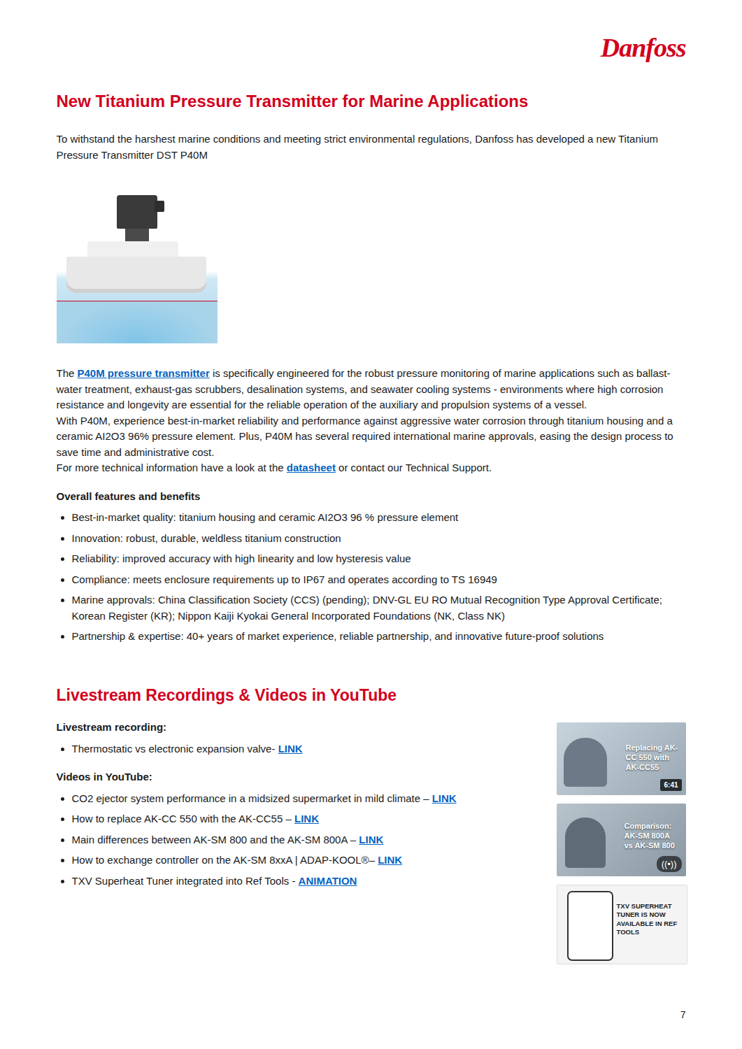Danfoss
New Titanium Pressure Transmitter for Marine Applications
To withstand the harshest marine conditions and meeting strict environmental regulations, Danfoss has developed a new Titanium Pressure Transmitter DST P40M
The P40M pressure transmitter is specifically engineered for the robust pressure monitoring of marine applications such as ballast-water treatment, exhaust-gas scrubbers, desalination systems, and seawater cooling systems - environments where high corrosion resistance and longevity are essential for the reliable operation of the auxiliary and propulsion systems of a vessel.
With P40M, experience best-in-market reliability and performance against aggressive water corrosion through titanium housing and a ceramic AI2O3 96% pressure element. Plus, P40M has several required international marine approvals, easing the design process to save time and administrative cost.
For more technical information have a look at the datasheet or contact our Technical Support.
Overall features and benefits
Best-in-market quality: titanium housing and ceramic AI2O3 96 % pressure element
Innovation: robust, durable, weldless titanium construction
Reliability: improved accuracy with high linearity and low hysteresis value
Compliance: meets enclosure requirements up to IP67 and operates according to TS 16949
Marine approvals: China Classification Society (CCS) (pending); DNV-GL EU RO Mutual Recognition Type Approval Certificate; Korean Register (KR); Nippon Kaiji Kyokai General Incorporated Foundations (NK, Class NK)
Partnership & expertise: 40+ years of market experience, reliable partnership, and innovative future-proof solutions
Livestream Recordings & Videos in YouTube
Livestream recording:
Thermostatic vs electronic expansion valve- LINK
Videos in YouTube:
CO2 ejector system performance in a midsized supermarket in mild climate – LINK
How to replace AK-CC 550 with the AK-CC55 – LINK
Main differences between AK-SM 800 and the AK-SM 800A – LINK
How to exchange controller on the AK-SM 8xxA | ADAP-KOOL®– LINK
TXV Superheat Tuner integrated into Ref Tools - ANIMATION
6:41
((•))
7